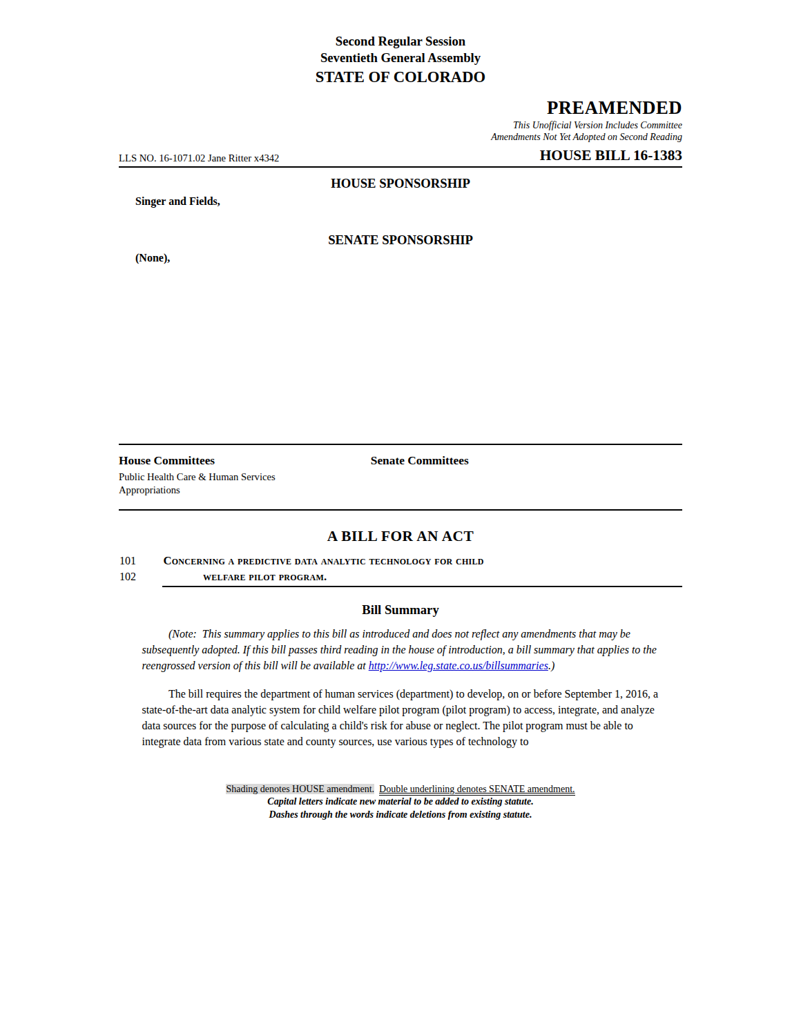Second Regular Session
Seventieth General Assembly
STATE OF COLORADO
PREAMENDED
This Unofficial Version Includes Committee
Amendments Not Yet Adopted on Second Reading
LLS NO. 16-1071.02 Jane Ritter x4342
HOUSE BILL 16-1383
HOUSE SPONSORSHIP
Singer and Fields,
SENATE SPONSORSHIP
(None),
House Committees
Public Health Care & Human Services
Appropriations
Senate Committees
A BILL FOR AN ACT
| 101 | C oncerning a predictive data analytic technology for child |
| 102 | welfare pilot program. |
Bill Summary
(Note: This summary applies to this bill as introduced and does not reflect any amendments that may be subsequently adopted. If this bill passes third reading in the house of introduction, a bill summary that applies to the reengrossed version of this bill will be available at http://www.leg.state.co.us/billsummaries.)
The bill requires the department of human services (department) to develop, on or before September 1, 2016, a state-of-the-art data analytic system for child welfare pilot program (pilot program) to access, integrate, and analyze data sources for the purpose of calculating a child's risk for abuse or neglect. The pilot program must be able to integrate data from various state and county sources, use various types of technology to
Shading denotes HOUSE amendment. Double underlining denotes SENATE amendment.
Capital letters indicate new material to be added to existing statute.
Dashes through the words indicate deletions from existing statute.